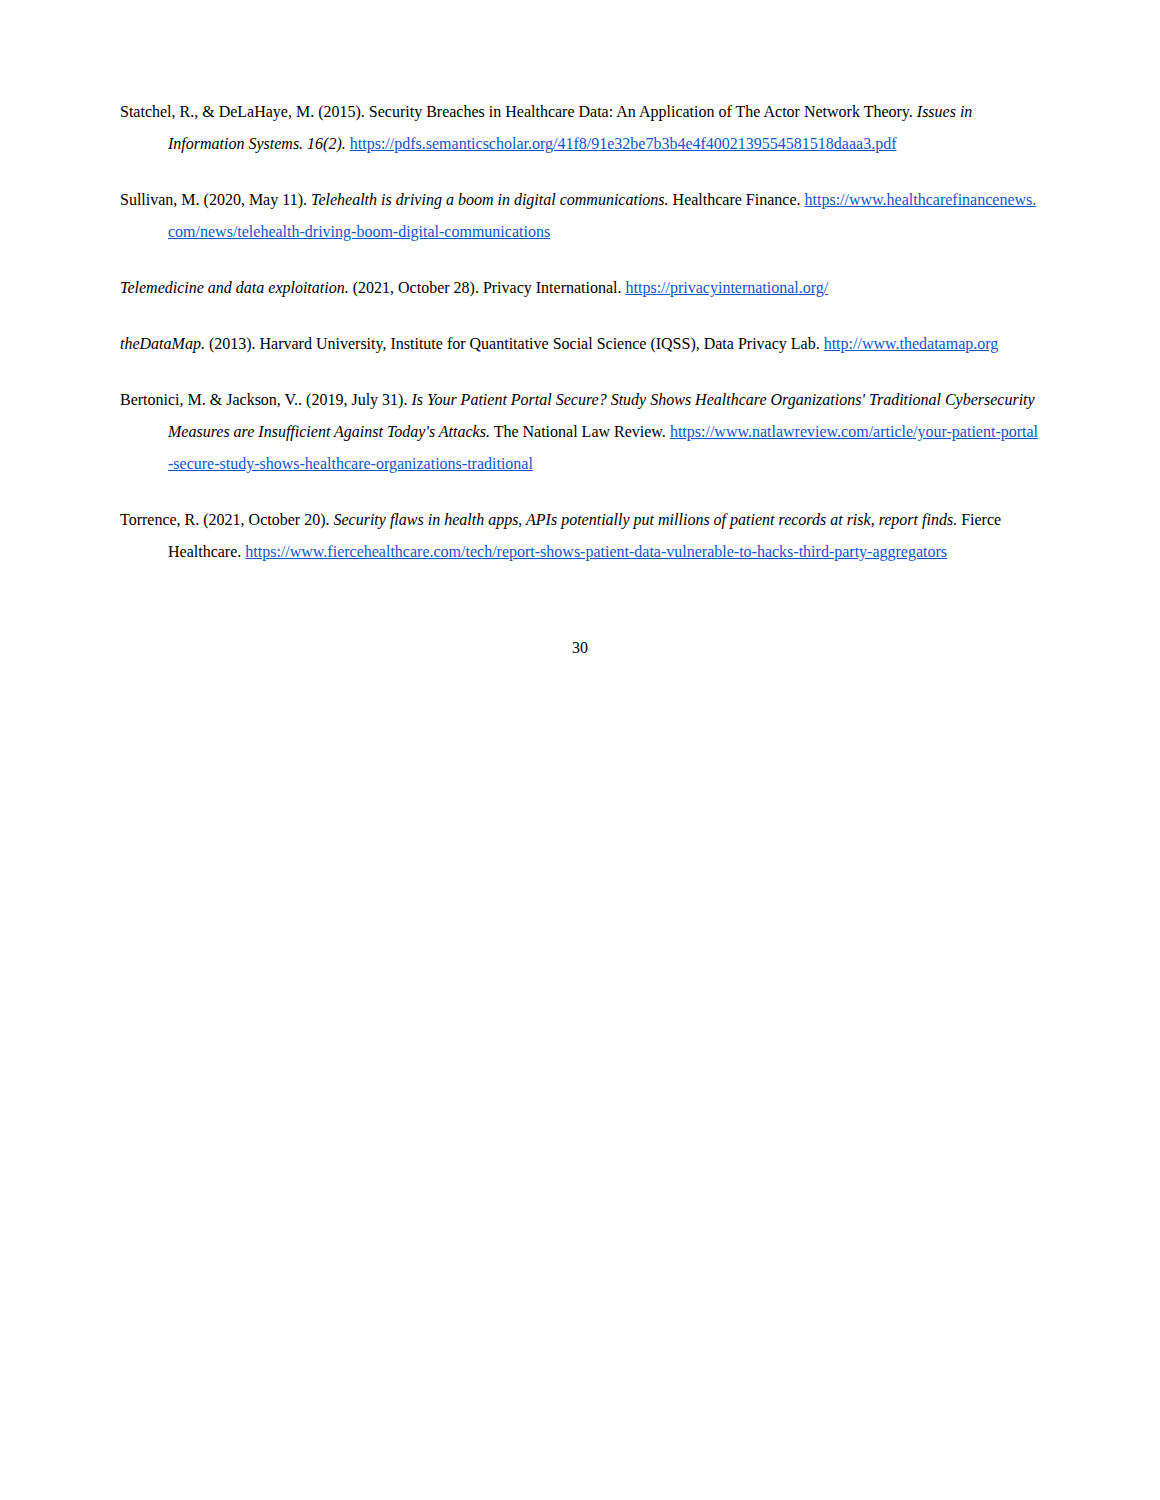Statchel, R., & DeLaHaye, M. (2015). Security Breaches in Healthcare Data: An Application of The Actor Network Theory. Issues in Information Systems. 16(2). https://pdfs.semanticscholar.org/41f8/91e32be7b3b4e4f4002139554581518daaa3.pdf
Sullivan, M. (2020, May 11). Telehealth is driving a boom in digital communications. Healthcare Finance. https://www.healthcarefinancenews.com/news/telehealth-driving-boom-digital-communications
Telemedicine and data exploitation. (2021, October 28). Privacy International. https://privacyinternational.org/
theDataMap. (2013). Harvard University, Institute for Quantitative Social Science (IQSS), Data Privacy Lab. http://www.thedatamap.org
Bertonici, M. & Jackson, V.. (2019, July 31). Is Your Patient Portal Secure? Study Shows Healthcare Organizations' Traditional Cybersecurity Measures are Insufficient Against Today's Attacks. The National Law Review. https://www.natlawreview.com/article/your-patient-portal-secure-study-shows-healthcare-organizations-traditional
Torrence, R. (2021, October 20). Security flaws in health apps, APIs potentially put millions of patient records at risk, report finds. Fierce Healthcare. https://www.fiercehealthcare.com/tech/report-shows-patient-data-vulnerable-to-hacks-third-party-aggregators
30